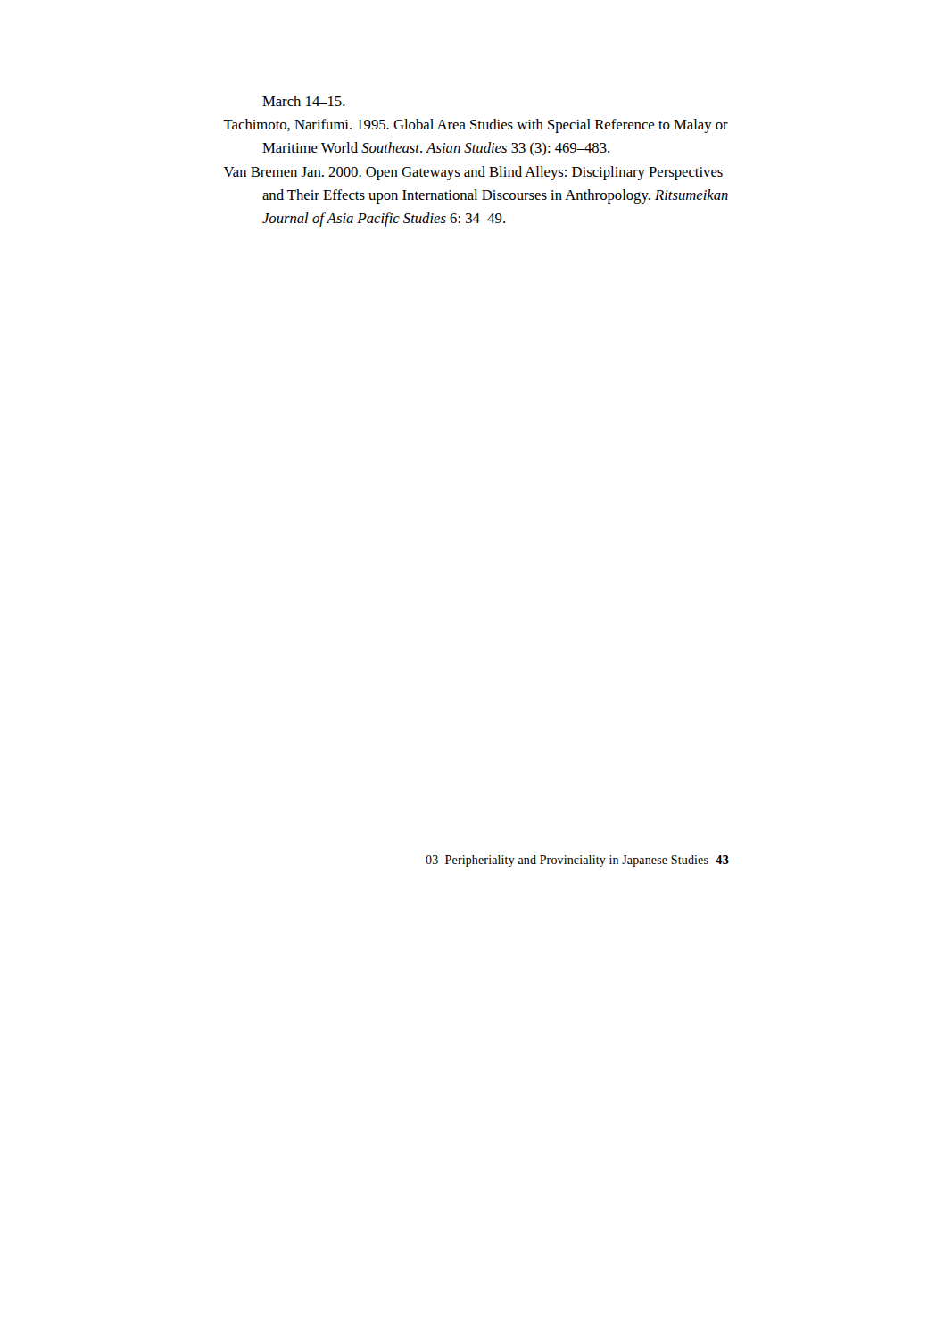March 14–15.
Tachimoto, Narifumi. 1995. Global Area Studies with Special Reference to Malay or Maritime World Southeast. Asian Studies 33 (3): 469–483.
Van Bremen Jan. 2000. Open Gateways and Blind Alleys: Disciplinary Perspectives and Their Effects upon International Discourses in Anthropology. Ritsumeikan Journal of Asia Pacific Studies 6: 34–49.
03 Peripheriality and Provinciality in Japanese Studies43